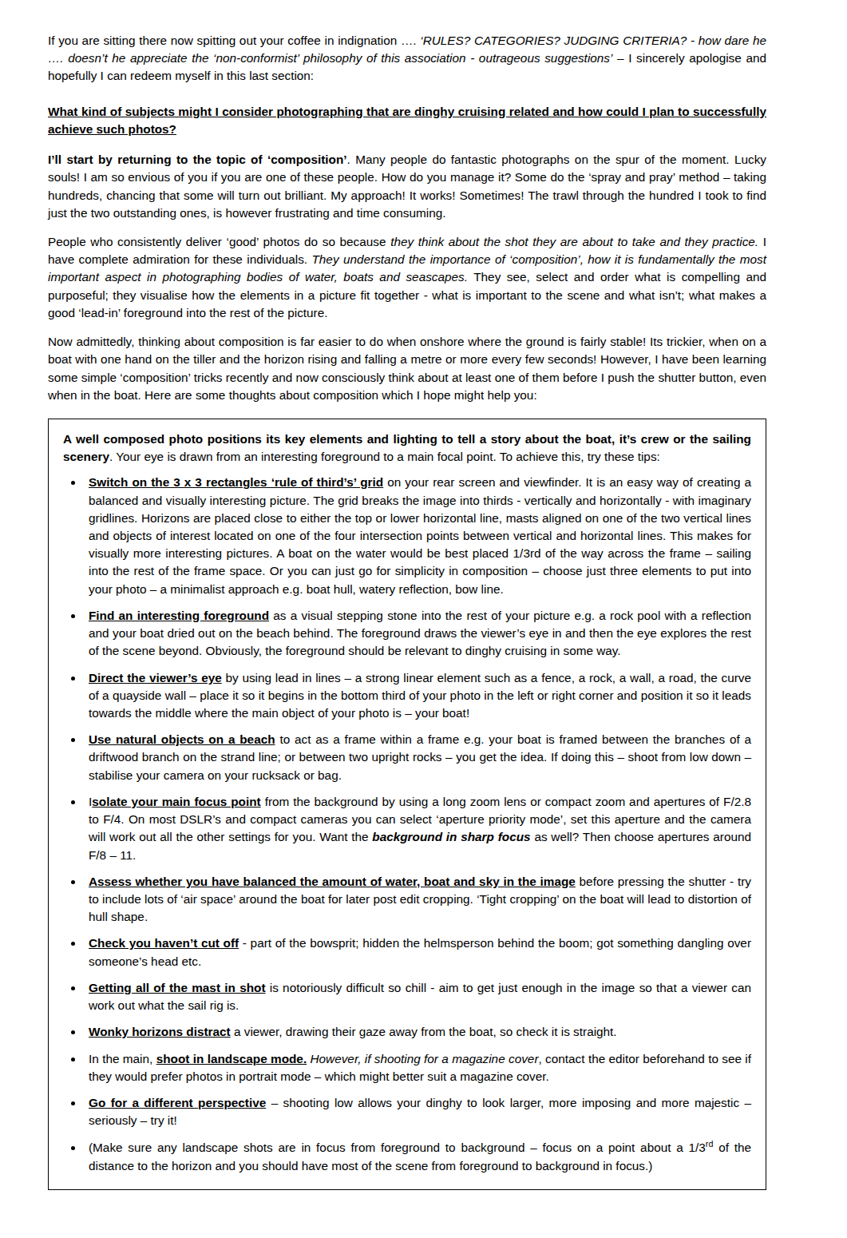If you are sitting there now spitting out your coffee in indignation …. ‘RULES? CATEGORIES? JUDGING CRITERIA? - how dare he …. doesn’t he appreciate the ‘non-conformist’ philosophy of this association - outrageous suggestions’ – I sincerely apologise and hopefully I can redeem myself in this last section:
What kind of subjects might I consider photographing that are dinghy cruising related and how could I plan to successfully achieve such photos?
I’ll start by returning to the topic of ‘composition’. Many people do fantastic photographs on the spur of the moment. Lucky souls! I am so envious of you if you are one of these people. How do you manage it? Some do the ‘spray and pray’ method – taking hundreds, chancing that some will turn out brilliant. My approach! It works! Sometimes! The trawl through the hundred I took to find just the two outstanding ones, is however frustrating and time consuming.
People who consistently deliver ‘good’ photos do so because they think about the shot they are about to take and they practice. I have complete admiration for these individuals. They understand the importance of ‘composition’, how it is fundamentally the most important aspect in photographing bodies of water, boats and seascapes. They see, select and order what is compelling and purposeful; they visualise how the elements in a picture fit together - what is important to the scene and what isn’t; what makes a good ‘lead-in’ foreground into the rest of the picture.
Now admittedly, thinking about composition is far easier to do when onshore where the ground is fairly stable! Its trickier, when on a boat with one hand on the tiller and the horizon rising and falling a metre or more every few seconds! However, I have been learning some simple ‘composition’ tricks recently and now consciously think about at least one of them before I push the shutter button, even when in the boat. Here are some thoughts about composition which I hope might help you:
A well composed photo positions its key elements and lighting to tell a story about the boat, it’s crew or the sailing scenery. Your eye is drawn from an interesting foreground to a main focal point. To achieve this, try these tips:
Switch on the 3 x 3 rectangles ‘rule of third’s’ grid on your rear screen and viewfinder. It is an easy way of creating a balanced and visually interesting picture. The grid breaks the image into thirds - vertically and horizontally - with imaginary gridlines. Horizons are placed close to either the top or lower horizontal line, masts aligned on one of the two vertical lines and objects of interest located on one of the four intersection points between vertical and horizontal lines. This makes for visually more interesting pictures. A boat on the water would be best placed 1/3rd of the way across the frame – sailing into the rest of the frame space. Or you can just go for simplicity in composition – choose just three elements to put into your photo – a minimalist approach e.g. boat hull, watery reflection, bow line.
Find an interesting foreground as a visual stepping stone into the rest of your picture e.g. a rock pool with a reflection and your boat dried out on the beach behind. The foreground draws the viewer’s eye in and then the eye explores the rest of the scene beyond. Obviously, the foreground should be relevant to dinghy cruising in some way.
Direct the viewer’s eye by using lead in lines – a strong linear element such as a fence, a rock, a wall, a road, the curve of a quayside wall – place it so it begins in the bottom third of your photo in the left or right corner and position it so it leads towards the middle where the main object of your photo is – your boat!
Use natural objects on a beach to act as a frame within a frame e.g. your boat is framed between the branches of a driftwood branch on the strand line; or between two upright rocks – you get the idea. If doing this – shoot from low down – stabilise your camera on your rucksack or bag.
Isolate your main focus point from the background by using a long zoom lens or compact zoom and apertures of F/2.8 to F/4. On most DSLR’s and compact cameras you can select ‘aperture priority mode’, set this aperture and the camera will work out all the other settings for you. Want the background in sharp focus as well? Then choose apertures around F/8 – 11.
Assess whether you have balanced the amount of water, boat and sky in the image before pressing the shutter - try to include lots of ‘air space’ around the boat for later post edit cropping. ‘Tight cropping’ on the boat will lead to distortion of hull shape.
Check you haven’t cut off - part of the bowsprit; hidden the helmsperson behind the boom; got something dangling over someone’s head etc.
Getting all of the mast in shot is notoriously difficult so chill - aim to get just enough in the image so that a viewer can work out what the sail rig is.
Wonky horizons distract a viewer, drawing their gaze away from the boat, so check it is straight.
In the main, shoot in landscape mode. However, if shooting for a magazine cover, contact the editor beforehand to see if they would prefer photos in portrait mode – which might better suit a magazine cover.
Go for a different perspective – shooting low allows your dinghy to look larger, more imposing and more majestic – seriously – try it!
(Make sure any landscape shots are in focus from foreground to background – focus on a point about a 1/3rd of the distance to the horizon and you should have most of the scene from foreground to background in focus.)